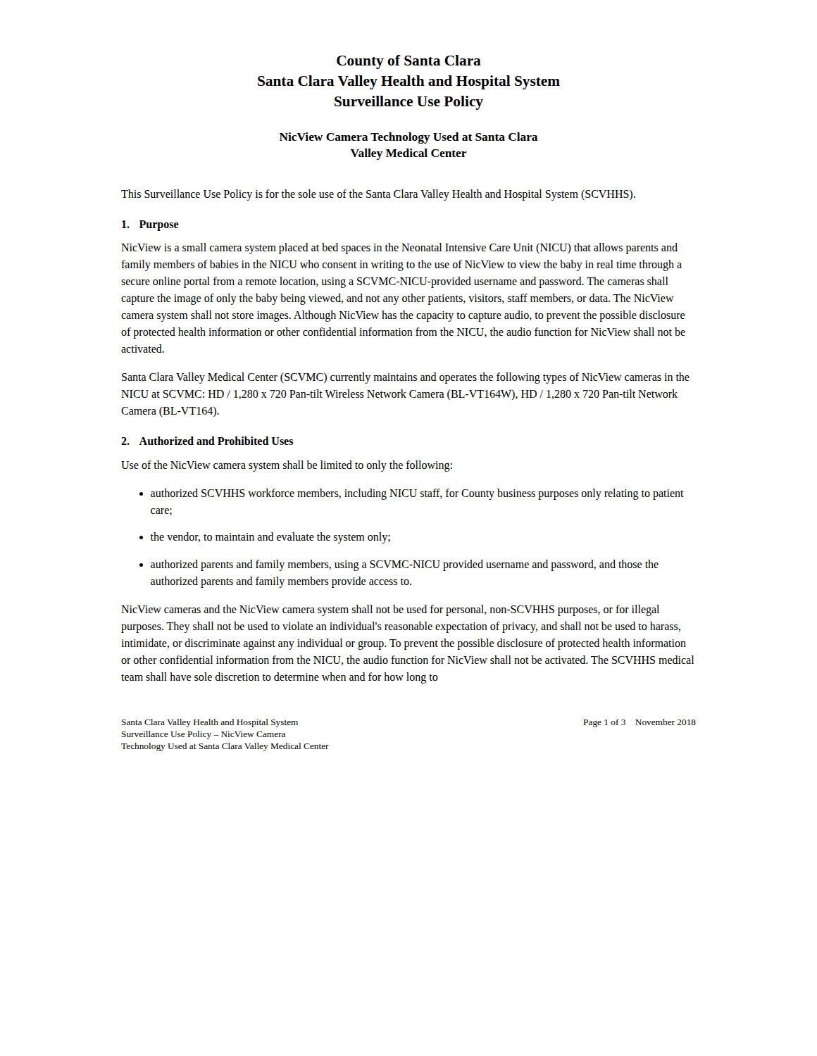County of Santa Clara
Santa Clara Valley Health and Hospital System
Surveillance Use Policy
NicView Camera Technology Used at Santa Clara
Valley Medical Center
This Surveillance Use Policy is for the sole use of the Santa Clara Valley Health and Hospital System (SCVHHS).
1. Purpose
NicView is a small camera system placed at bed spaces in the Neonatal Intensive Care Unit (NICU) that allows parents and family members of babies in the NICU who consent in writing to the use of NicView to view the baby in real time through a secure online portal from a remote location, using a SCVMC-NICU-provided username and password. The cameras shall capture the image of only the baby being viewed, and not any other patients, visitors, staff members, or data. The NicView camera system shall not store images. Although NicView has the capacity to capture audio, to prevent the possible disclosure of protected health information or other confidential information from the NICU, the audio function for NicView shall not be activated.
Santa Clara Valley Medical Center (SCVMC) currently maintains and operates the following types of NicView cameras in the NICU at SCVMC: HD / 1,280 x 720 Pan-tilt Wireless Network Camera (BL-VT164W), HD / 1,280 x 720 Pan-tilt Network Camera (BL-VT164).
2. Authorized and Prohibited Uses
Use of the NicView camera system shall be limited to only the following:
authorized SCVHHS workforce members, including NICU staff, for County business purposes only relating to patient care;
the vendor, to maintain and evaluate the system only;
authorized parents and family members, using a SCVMC-NICU provided username and password, and those the authorized parents and family members provide access to.
NicView cameras and the NicView camera system shall not be used for personal, non-SCVHHS purposes, or for illegal purposes. They shall not be used to violate an individual's reasonable expectation of privacy, and shall not be used to harass, intimidate, or discriminate against any individual or group. To prevent the possible disclosure of protected health information or other confidential information from the NICU, the audio function for NicView shall not be activated. The SCVHHS medical team shall have sole discretion to determine when and for how long to
Santa Clara Valley Health and Hospital System
Surveillance Use Policy – NicView Camera
Technology Used at Santa Clara Valley Medical Center
Page 1 of 3
November 2018